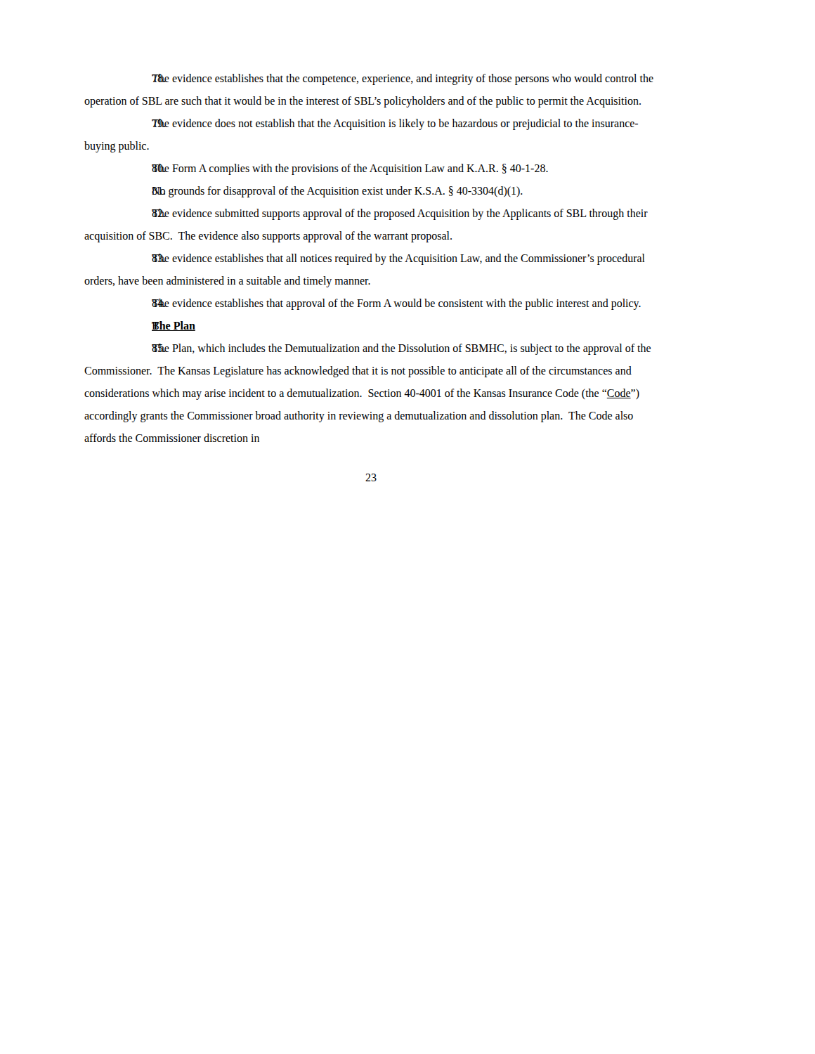78. The evidence establishes that the competence, experience, and integrity of those persons who would control the operation of SBL are such that it would be in the interest of SBL’s policyholders and of the public to permit the Acquisition.
79. The evidence does not establish that the Acquisition is likely to be hazardous or prejudicial to the insurance-buying public.
80. The Form A complies with the provisions of the Acquisition Law and K.A.R. § 40-1-28.
81. No grounds for disapproval of the Acquisition exist under K.S.A. § 40-3304(d)(1).
82. The evidence submitted supports approval of the proposed Acquisition by the Applicants of SBL through their acquisition of SBC. The evidence also supports approval of the warrant proposal.
83. The evidence establishes that all notices required by the Acquisition Law, and the Commissioner’s procedural orders, have been administered in a suitable and timely manner.
84. The evidence establishes that approval of the Form A would be consistent with the public interest and policy.
B. The Plan
85. The Plan, which includes the Demutualization and the Dissolution of SBMHC, is subject to the approval of the Commissioner. The Kansas Legislature has acknowledged that it is not possible to anticipate all of the circumstances and considerations which may arise incident to a demutualization. Section 40-4001 of the Kansas Insurance Code (the “Code”) accordingly grants the Commissioner broad authority in reviewing a demutualization and dissolution plan. The Code also affords the Commissioner discretion in
23